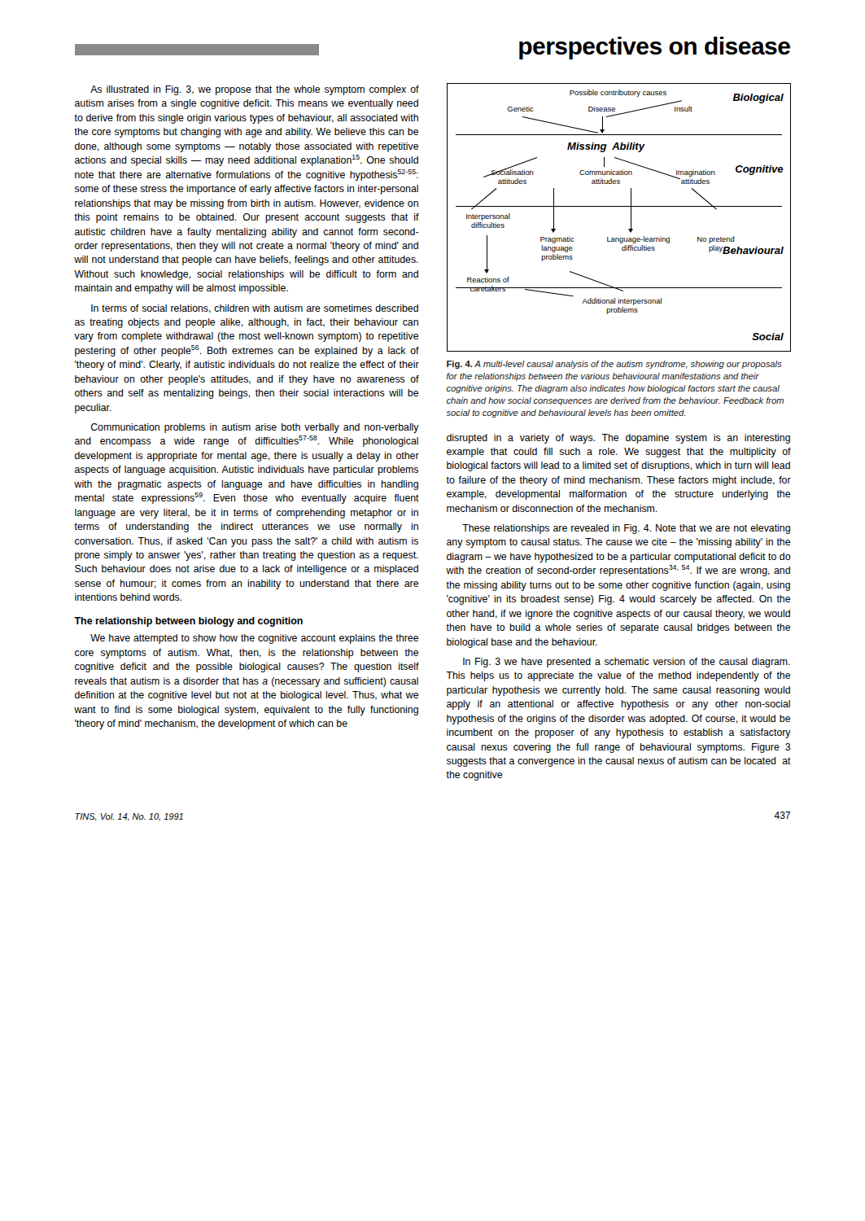perspectives on disease
As illustrated in Fig. 3, we propose that the whole symptom complex of autism arises from a single cognitive deficit. This means we eventually need to derive from this single origin various types of behaviour, all associated with the core symptoms but changing with age and ability. We believe this can be done, although some symptoms — notably those associated with repetitive actions and special skills — may need additional explanation15. One should note that there are alternative formulations of the cognitive hypothesis52-55: some of these stress the importance of early affective factors in inter-personal relationships that may be missing from birth in autism. However, evidence on this point remains to be obtained. Our present account suggests that if autistic children have a faulty mentalizing ability and cannot form second-order representations, then they will not create a normal 'theory of mind' and will not understand that people can have beliefs, feelings and other attitudes. Without such knowledge, social relationships will be difficult to form and maintain and empathy will be almost impossible.
In terms of social relations, children with autism are sometimes described as treating objects and people alike, although, in fact, their behaviour can vary from complete withdrawal (the most well-known symptom) to repetitive pestering of other people56. Both extremes can be explained by a lack of 'theory of mind'. Clearly, if autistic individuals do not realize the effect of their behaviour on other people's attitudes, and if they have no awareness of others and self as mentalizing beings, then their social interactions will be peculiar.
Communication problems in autism arise both verbally and non-verbally and encompass a wide range of difficulties57-58. While phonological development is appropriate for mental age, there is usually a delay in other aspects of language acquisition. Autistic individuals have particular problems with the pragmatic aspects of language and have difficulties in handling mental state expressions59. Even those who eventually acquire fluent language are very literal, be it in terms of comprehending metaphor or in terms of understanding the indirect utterances we use normally in conversation. Thus, if asked 'Can you pass the salt?' a child with autism is prone simply to answer 'yes', rather than treating the question as a request. Such behaviour does not arise due to a lack of intelligence or a misplaced sense of humour; it comes from an inability to understand that there are intentions behind words.
The relationship between biology and cognition
We have attempted to show how the cognitive account explains the three core symptoms of autism. What, then, is the relationship between the cognitive deficit and the possible biological causes? The question itself reveals that autism is a disorder that has a (necessary and sufficient) causal definition at the cognitive level but not at the biological level. Thus, what we want to find is some biological system, equivalent to the fully functioning 'theory of mind' mechanism, the development of which can be
Biological
Cognitive
Behavioural
Social
Possible contributory causes
Genetic
Disease
Insult
Missing Ability
Socialisation
attitudes
Communication
attitudes
Imagination
attitudes
Interpersonal
difficulties
Pragmatic
language
problems
Language-learning
difficulties
No pretend
play
Reactions of
caretakers
Additional interpersonal
problems
Fig. 4. A multi-level causal analysis of the autism syndrome, showing our proposals for the relationships between the various behavioural manifestations and their cognitive origins. The diagram also indicates how biological factors start the causal chain and how social consequences are derived from the behaviour. Feedback from social to cognitive and behavioural levels has been omitted.
disrupted in a variety of ways. The dopamine system is an interesting example that could fill such a role. We suggest that the multiplicity of biological factors will lead to a limited set of disruptions, which in turn will lead to failure of the theory of mind mechanism. These factors might include, for example, developmental malformation of the structure underlying the mechanism or disconnection of the mechanism.
These relationships are revealed in Fig. 4. Note that we are not elevating any symptom to causal status. The cause we cite – the 'missing ability' in the diagram – we have hypothesized to be a particular computational deficit to do with the creation of second-order representations34, 54. If we are wrong, and the missing ability turns out to be some other cognitive function (again, using 'cognitive' in its broadest sense) Fig. 4 would scarcely be affected. On the other hand, if we ignore the cognitive aspects of our causal theory, we would then have to build a whole series of separate causal bridges between the biological base and the behaviour.
In Fig. 3 we have presented a schematic version of the causal diagram. This helps us to appreciate the value of the method independently of the particular hypothesis we currently hold. The same causal reasoning would apply if an attentional or affective hypothesis or any other non-social hypothesis of the origins of the disorder was adopted. Of course, it would be incumbent on the proposer of any hypothesis to establish a satisfactory causal nexus covering the full range of behavioural symptoms. Figure 3 suggests that a convergence in the causal nexus of autism can be located at the cognitive
TINS, Vol. 14, No. 10, 1991
437